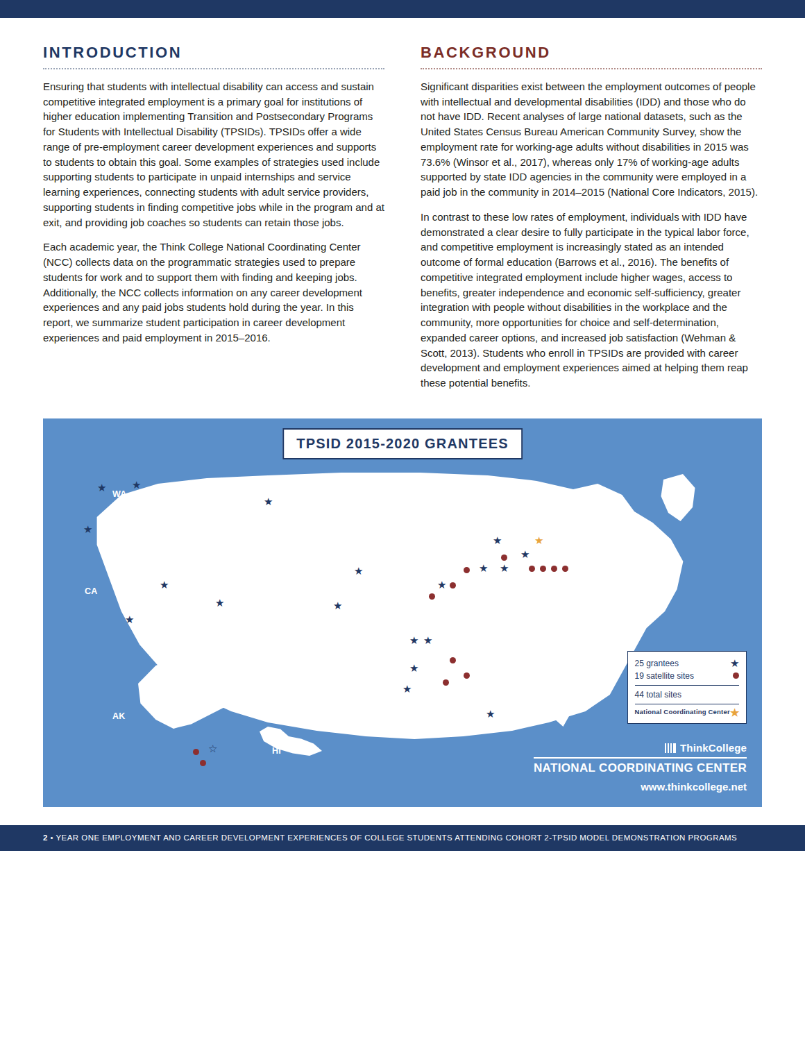INTRODUCTION
Ensuring that students with intellectual disability can access and sustain competitive integrated employment is a primary goal for institutions of higher education implementing Transition and Postsecondary Programs for Students with Intellectual Disability (TPSIDs). TPSIDs offer a wide range of pre-employment career development experiences and supports to students to obtain this goal. Some examples of strategies used include supporting students to participate in unpaid internships and service learning experiences, connecting students with adult service providers, supporting students in finding competitive jobs while in the program and at exit, and providing job coaches so students can retain those jobs.
Each academic year, the Think College National Coordinating Center (NCC) collects data on the programmatic strategies used to prepare students for work and to support them with finding and keeping jobs. Additionally, the NCC collects information on any career development experiences and any paid jobs students hold during the year. In this report, we summarize student participation in career development experiences and paid employment in 2015–2016.
BACKGROUND
Significant disparities exist between the employment outcomes of people with intellectual and developmental disabilities (IDD) and those who do not have IDD. Recent analyses of large national datasets, such as the United States Census Bureau American Community Survey, show the employment rate for working-age adults without disabilities in 2015 was 73.6% (Winsor et al., 2017), whereas only 17% of working-age adults supported by state IDD agencies in the community were employed in a paid job in the community in 2014–2015 (National Core Indicators, 2015).
In contrast to these low rates of employment, individuals with IDD have demonstrated a clear desire to fully participate in the typical labor force, and competitive employment is increasingly stated as an intended outcome of formal education (Barrows et al., 2016). The benefits of competitive integrated employment include higher wages, access to benefits, greater independence and economic self-sufficiency, greater integration with people without disabilities in the workplace and the community, more opportunities for choice and self-determination, expanded career options, and increased job satisfaction (Wehman & Scott, 2013). Students who enroll in TPSIDs are provided with career development and employment experiences aimed at helping them reap these potential benefits.
TPSID 2015-2020 GRANTEES
WA OR CA NV ID MT WY UT CO AZ NM ND SD NE KS OK TX MN IA MO AR LA WI IL IN MI OH KY TN MS AL GA SC NC VA WV PA NY CT NH VT ME MA RI NJ DE MD FL AK HI ★ ★ ★ ★ ★ ★ ★ ★ ★ ★ ★ ★ ★ ★ ★ ★ ★ ★ ★ ★ ☆
25 grantees★
19 satellite sites
44 total sites
National Coordinating Center★
ThinkCollege
NATIONAL COORDINATING CENTER
www.thinkcollege.net
2 • YEAR ONE EMPLOYMENT AND CAREER DEVELOPMENT EXPERIENCES OF COLLEGE STUDENTS ATTENDING COHORT 2-TPSID MODEL DEMONSTRATION PROGRAMS